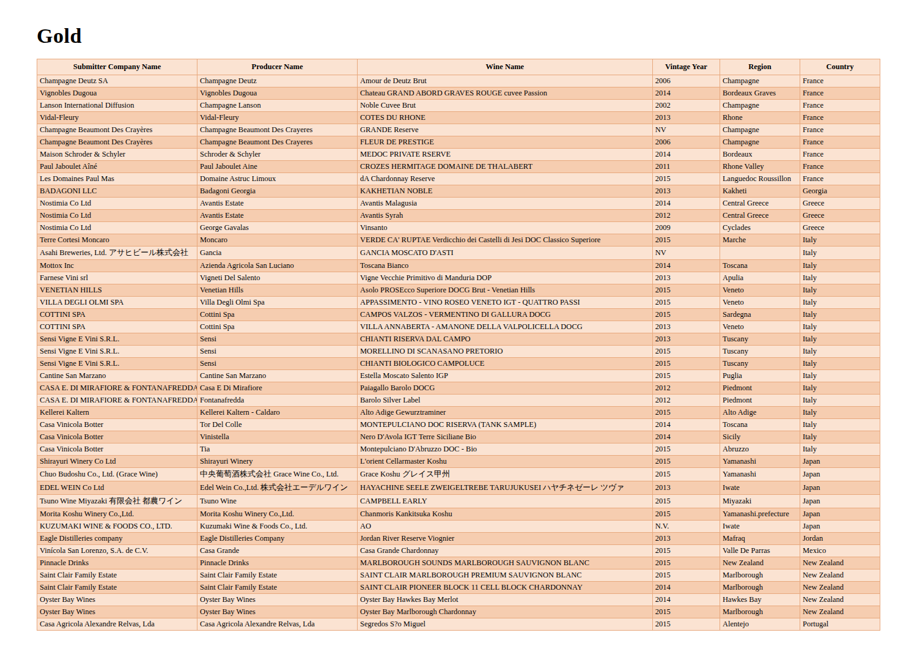Gold
| Submitter Company Name | Producer Name | Wine Name | Vintage Year | Region | Country |
| --- | --- | --- | --- | --- | --- |
| Champagne Deutz SA | Champagne Deutz | Amour de Deutz Brut | 2006 | Champagne | France |
| Vignobles Dugoua | Vignobles Dugoua | Chateau GRAND ABORD GRAVES ROUGE cuvee Passion | 2014 | Bordeaux Graves | France |
| Lanson International Diffusion | Champagne Lanson | Noble Cuvee Brut | 2002 | Champagne | France |
| Vidal-Fleury | Vidal-Fleury | COTES DU RHONE | 2013 | Rhone | France |
| Champagne Beaumont Des Crayères | Champagne Beaumont Des Crayeres | GRANDE Reserve | NV | Champagne | France |
| Champagne Beaumont Des Crayères | Champagne Beaumont Des Crayeres | FLEUR DE PRESTIGE | 2006 | Champagne | France |
| Maison Schroder & Schyler | Schroder & Schyler | MEDOC PRIVATE RSERVE | 2014 | Bordeaux | France |
| Paul Jaboulet Aîné | Paul Jaboulet Aine | CROZES HERMITAGE DOMAINE DE THALABERT | 2011 | Rhone Valley | France |
| Les Domaines Paul Mas | Domaine Astruc Limoux | dA Chardonnay Reserve | 2015 | Languedoc Roussillon | France |
| BADAGONI LLC | Badagoni Georgia | KAKHETIAN NOBLE | 2013 | Kakheti | Georgia |
| Nostimia Co Ltd | Avantis Estate | Avantis Malagusia | 2014 | Central Greece | Greece |
| Nostimia Co Ltd | Avantis Estate | Avantis Syrah | 2012 | Central Greece | Greece |
| Nostimia Co Ltd | George Gavalas | Vinsanto | 2009 | Cyclades | Greece |
| Terre Cortesi Moncaro | Moncaro | VERDE CA' RUPTAE Verdicchio dei Castelli di Jesi DOC Classico Superiore | 2015 | Marche | Italy |
| Asahi Breweries, Ltd. アサヒビール株式会社 | Gancia | GANCIA MOSCATO D'ASTI | NV | | Italy |
| Mottox Inc | Azienda Agricola San Luciano | Toscana Bianco | 2014 | Toscana | Italy |
| Farnese Vini srl | Vigneti Del Salento | Vigne Vecchie Primitivo di Manduria DOP | 2013 | Apulia | Italy |
| VENETIAN HILLS | Venetian Hills | Asolo PROSEcco Superiore DOCG Brut - Venetian Hills | 2015 | Veneto | Italy |
| VILLA DEGLI OLMI SPA | Villa Degli Olmi Spa | APPASSIMENTO - VINO ROSEO VENETO IGT - QUATTRO PASSI | 2015 | Veneto | Italy |
| COTTINI SPA | Cottini Spa | CAMPOS VALZOS - VERMENTINO DI GALLURA DOCG | 2015 | Sardegna | Italy |
| COTTINI SPA | Cottini Spa | VILLA ANNABERTA - AMANONE DELLA VALPOLICELLA DOCG | 2013 | Veneto | Italy |
| Sensi Vigne E Vini S.R.L. | Sensi | CHIANTI RISERVA DAL CAMPO | 2013 | Tuscany | Italy |
| Sensi Vigne E Vini S.R.L. | Sensi | MORELLINO DI SCANASANO PRETORIO | 2015 | Tuscany | Italy |
| Sensi Vigne E Vini S.R.L. | Sensi | CHIANTI BIOLOGICO CAMPOLUCE | 2015 | Tuscany | Italy |
| Cantine San Marzano | Cantine San Marzano | Estella Moscato Salento IGP | 2015 | Puglia | Italy |
| CASA E. DI MIRAFIORE & FONTANAFREDDA | Casa E Di Mirafiore | Paiagallo Barolo DOCG | 2012 | Piedmont | Italy |
| CASA E. DI MIRAFIORE & FONTANAFREDDA | Fontanafredda | Barolo Silver Label | 2012 | Piedmont | Italy |
| Kellerei Kaltern | Kellerei Kaltern - Caldaro | Alto Adige Gewurztraminer | 2015 | Alto Adige | Italy |
| Casa Vinicola Botter | Tor Del Colle | MONTEPULCIANO DOC RISERVA (TANK SAMPLE) | 2014 | Toscana | Italy |
| Casa Vinicola Botter | Vinistella | Nero D'Avola IGT Terre Siciliane Bio | 2014 | Sicily | Italy |
| Casa Vinicola Botter | Tia | Montepulciano D'Abruzzo DOC - Bio | 2015 | Abruzzo | Italy |
| Shirayuri Winery Co Ltd | Shirayuri Winery | L'orient Cellarmaster Koshu | 2015 | Yamanashi | Japan |
| Chuo Budoshu Co., Ltd. (Grace Wine) | 中央葡萄酒株式会社 Grace Wine Co., Ltd. | Grace Koshu グレイス甲州 | 2015 | Yamanashi | Japan |
| EDEL WEIN Co Ltd | Edel Wein Co.,Ltd. 株式会社エーデルワイン | HAYACHINE SEELE ZWEIGELTREBE TARUJUKUSEI ハヤチネゼーレ ツヴァ | 2013 | Iwate | Japan |
| Tsuno Wine Miyazaki 有限会社 都農ワイン | Tsuno Wine | CAMPBELL EARLY | 2015 | Miyazaki | Japan |
| Morita Koshu Winery Co.,Ltd. | Morita Koshu Winery Co.,Ltd. | Chanmoris Kankitsuka Koshu | 2015 | Yamanashi.prefecture | Japan |
| KUZUMAKI WINE & FOODS CO., LTD. | Kuzumaki Wine & Foods Co., Ltd. | AO | N.V. | Iwate | Japan |
| Eagle Distilleries company | Eagle Distilleries Company | Jordan River Reserve Viognier | 2013 | Mafraq | Jordan |
| Vinícola San Lorenzo, S.A. de C.V. | Casa Grande | Casa Grande Chardonnay | 2015 | Valle De Parras | Mexico |
| Pinnacle Drinks | Pinnacle Drinks | MARLBOROUGH SOUNDS MARLBOROUGH SAUVIGNON BLANC | 2015 | New Zealand | New Zealand |
| Saint Clair Family Estate | Saint Clair Family Estate | SAINT CLAIR MARLBOROUGH PREMIUM SAUVIGNON BLANC | 2015 | Marlborough | New Zealand |
| Saint Clair Family Estate | Saint Clair Family Estate | SAINT CLAIR PIONEER BLOCK 11 CELL BLOCK CHARDONNAY | 2014 | Marlborough | New Zealand |
| Oyster Bay Wines | Oyster Bay Wines | Oyster Bay Hawkes Bay Merlot | 2014 | Hawkes Bay | New Zealand |
| Oyster Bay Wines | Oyster Bay Wines | Oyster Bay Marlborough Chardonnay | 2015 | Marlborough | New Zealand |
| Casa Agricola Alexandre Relvas, Lda | Casa Agricola Alexandre Relvas, Lda | Segredos S?o Miguel | 2015 | Alentejo | Portugal |